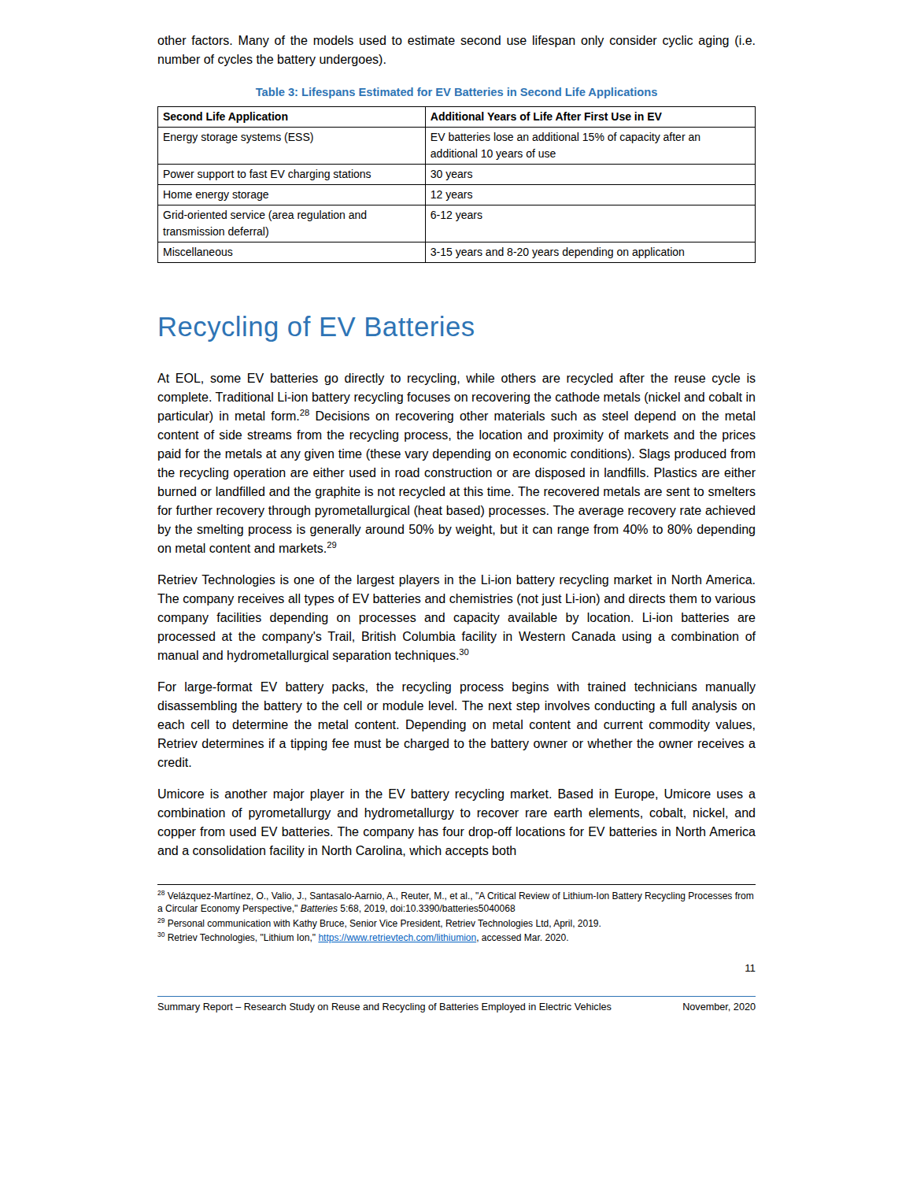other factors. Many of the models used to estimate second use lifespan only consider cyclic aging (i.e. number of cycles the battery undergoes).
Table 3: Lifespans Estimated for EV Batteries in Second Life Applications
| Second Life Application | Additional Years of Life After First Use in EV |
| --- | --- |
| Energy storage systems (ESS) | EV batteries lose an additional 15% of capacity after an additional 10 years of use |
| Power support to fast EV charging stations | 30 years |
| Home energy storage | 12 years |
| Grid-oriented service (area regulation and transmission deferral) | 6-12 years |
| Miscellaneous | 3-15 years and 8-20 years depending on application |
Recycling of EV Batteries
At EOL, some EV batteries go directly to recycling, while others are recycled after the reuse cycle is complete. Traditional Li-ion battery recycling focuses on recovering the cathode metals (nickel and cobalt in particular) in metal form.28 Decisions on recovering other materials such as steel depend on the metal content of side streams from the recycling process, the location and proximity of markets and the prices paid for the metals at any given time (these vary depending on economic conditions). Slags produced from the recycling operation are either used in road construction or are disposed in landfills. Plastics are either burned or landfilled and the graphite is not recycled at this time. The recovered metals are sent to smelters for further recovery through pyrometallurgical (heat based) processes. The average recovery rate achieved by the smelting process is generally around 50% by weight, but it can range from 40% to 80% depending on metal content and markets.29
Retriev Technologies is one of the largest players in the Li-ion battery recycling market in North America. The company receives all types of EV batteries and chemistries (not just Li-ion) and directs them to various company facilities depending on processes and capacity available by location. Li-ion batteries are processed at the company's Trail, British Columbia facility in Western Canada using a combination of manual and hydrometallurgical separation techniques.30
For large-format EV battery packs, the recycling process begins with trained technicians manually disassembling the battery to the cell or module level. The next step involves conducting a full analysis on each cell to determine the metal content. Depending on metal content and current commodity values, Retriev determines if a tipping fee must be charged to the battery owner or whether the owner receives a credit.
Umicore is another major player in the EV battery recycling market. Based in Europe, Umicore uses a combination of pyrometallurgy and hydrometallurgy to recover rare earth elements, cobalt, nickel, and copper from used EV batteries. The company has four drop-off locations for EV batteries in North America and a consolidation facility in North Carolina, which accepts both
28 Velázquez-Martínez, O., Valio, J., Santasalo-Aarnio, A., Reuter, M., et al., "A Critical Review of Lithium-Ion Battery Recycling Processes from a Circular Economy Perspective," Batteries 5:68, 2019, doi:10.3390/batteries5040068
29 Personal communication with Kathy Bruce, Senior Vice President, Retriev Technologies Ltd, April, 2019.
30 Retriev Technologies, "Lithium Ion," https://www.retrievtech.com/lithiumion, accessed Mar. 2020.
11
Summary Report – Research Study on Reuse and Recycling of Batteries Employed in Electric Vehicles November, 2020